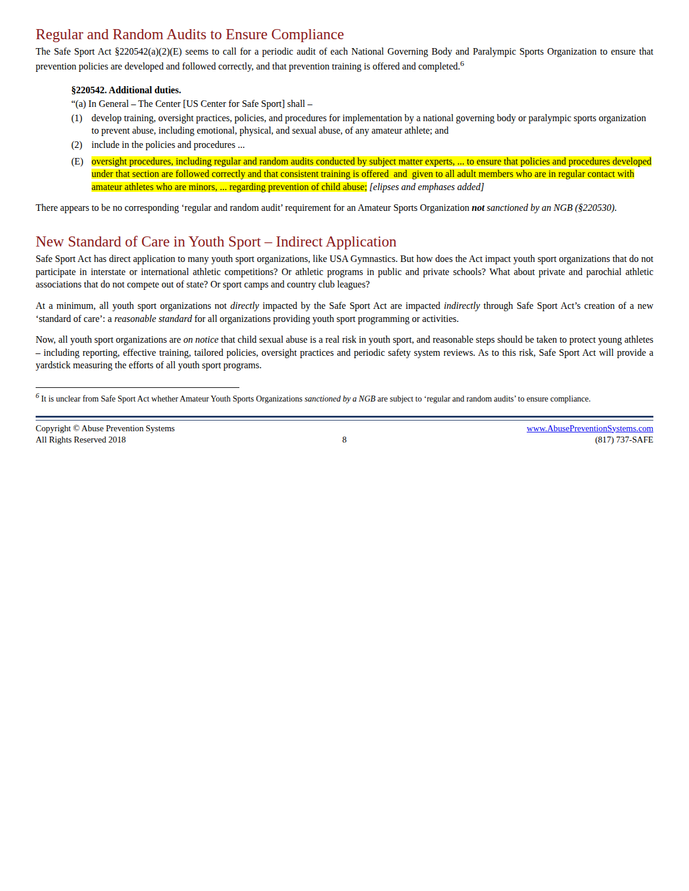Regular and Random Audits to Ensure Compliance
The Safe Sport Act §220542(a)(2)(E) seems to call for a periodic audit of each National Governing Body and Paralympic Sports Organization to ensure that prevention policies are developed and followed correctly, and that prevention training is offered and completed.6
§220542. Additional duties.
“(a) In General – The Center [US Center for Safe Sport] shall –
(1) develop training, oversight practices, policies, and procedures for implementation by a national governing body or paralympic sports organization to prevent abuse, including emotional, physical, and sexual abuse, of any amateur athlete; and
(2) include in the policies and procedures ...
(E) oversight procedures, including regular and random audits conducted by subject matter experts, ... to ensure that policies and procedures developed under that section are followed correctly and that consistent training is offered and given to all adult members who are in regular contact with amateur athletes who are minors, ... regarding prevention of child abuse; [elipses and emphases added]
There appears to be no corresponding ‘regular and random audit’ requirement for an Amateur Sports Organization not sanctioned by an NGB (§220530).
New Standard of Care in Youth Sport – Indirect Application
Safe Sport Act has direct application to many youth sport organizations, like USA Gymnastics. But how does the Act impact youth sport organizations that do not participate in interstate or international athletic competitions? Or athletic programs in public and private schools? What about private and parochial athletic associations that do not compete out of state? Or sport camps and country club leagues?
At a minimum, all youth sport organizations not directly impacted by the Safe Sport Act are impacted indirectly through Safe Sport Act’s creation of a new ‘standard of care’: a reasonable standard for all organizations providing youth sport programming or activities.
Now, all youth sport organizations are on notice that child sexual abuse is a real risk in youth sport, and reasonable steps should be taken to protect young athletes – including reporting, effective training, tailored policies, oversight practices and periodic safety system reviews. As to this risk, Safe Sport Act will provide a yardstick measuring the efforts of all youth sport programs.
6 It is unclear from Safe Sport Act whether Amateur Youth Sports Organizations sanctioned by a NGB are subject to ‘regular and random audits’ to ensure compliance.
| Copyright © Abuse Prevention Systems | | www.AbusePreventionSystems.com |
| All Rights Reserved 2018 | 8 | (817) 737-SAFE |